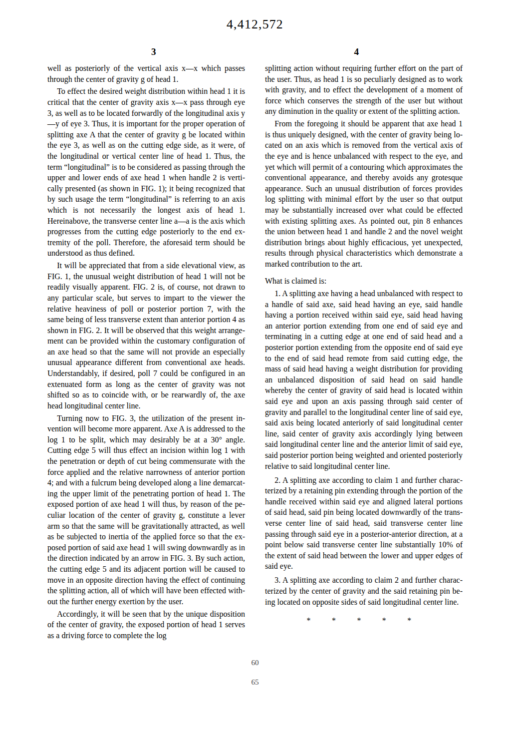4,412,572
3 4
well as posteriorly of the vertical axis x—x which passes through the center of gravity g of head 1.
To effect the desired weight distribution within head 1 it is critical that the center of gravity axis x—x pass through eye 3, as well as to be located forwardly of the longitudinal axis y—y of eye 3. Thus, it is important for the proper operation of splitting axe A that the center of gravity g be located within the eye 3, as well as on the cutting edge side, as it were, of the longitudinal or vertical center line of head 1. Thus, the term “longitudinal” is to be considered as passing through the upper and lower ends of axe head 1 when handle 2 is vertically presented (as shown in FIG. 1); it being recognized that by such usage the term “longitudinal” is referring to an axis which is not necessarily the longest axis of head 1. Hereinabove, the transverse center line a—a is the axis which progresses from the cutting edge posteriorly to the end extremity of the poll. Therefore, the aforesaid term should be understood as thus defined.
It will be appreciated that from a side elevational view, as FIG. 1, the unusual weight distribution of head 1 will not be readily visually apparent. FIG. 2 is, of course, not drawn to any particular scale, but serves to impart to the viewer the relative heaviness of poll or posterior portion 7, with the same being of less transverse extent than anterior portion 4 as shown in FIG. 2. It will be observed that this weight arrangement can be provided within the customary configuration of an axe head so that the same will not provide an especially unusual appearance different from conventional axe heads. Understandably, if desired, poll 7 could be configured in an extenuated form as long as the center of gravity was not shifted so as to coincide with, or be rearwardly of, the axe head longitudinal center line.
Turning now to FIG. 3, the utilization of the present invention will become more apparent. Axe A is addressed to the log 1 to be split, which may desirably be at a 30° angle. Cutting edge 5 will thus effect an incision within log 1 with the penetration or depth of cut being commensurate with the force applied and the relative narrowness of anterior portion 4; and with a fulcrum being developed along a line demarcating the upper limit of the penetrating portion of head 1. The exposed portion of axe head 1 will thus, by reason of the peculiar location of the center of gravity g, constitute a lever arm so that the same will be gravitationally attracted, as well as be subjected to inertia of the applied force so that the exposed portion of said axe head 1 will swing downwardly as in the direction indicated by an arrow in FIG. 3. By such action, the cutting edge 5 and its adjacent portion will be caused to move in an opposite direction having the effect of continuing the splitting action, all of which will have been effected without the further energy exertion by the user.
Accordingly, it will be seen that by the unique disposition of the center of gravity, the exposed portion of head 1 serves as a driving force to complete the log
splitting action without requiring further effort on the part of the user. Thus, as head 1 is so peculiarly designed as to work with gravity, and to effect the development of a moment of force which conserves the strength of the user but without any diminution in the quality or extent of the splitting action.
From the foregoing it should be apparent that axe head 1 is thus uniquely designed, with the center of gravity being located on an axis which is removed from the vertical axis of the eye and is hence unbalanced with respect to the eye, and yet which will permit of a contouring which approximates the conventional appearance, and thereby avoids any grotesque appearance. Such an unusual distribution of forces provides log splitting with minimal effort by the user so that output may be substantially increased over what could be effected with existing splitting axes. As pointed out, pin 8 enhances the union between head 1 and handle 2 and the novel weight distribution brings about highly efficacious, yet unexpected, results through physical characteristics which demonstrate a marked contribution to the art.
What is claimed is:
A splitting axe having a head unbalanced with respect to a handle of said axe, said head having an eye, said handle having a portion received within said eye, said head having an anterior portion extending from one end of said eye and terminating in a cutting edge at one end of said head and a posterior portion extending from the opposite end of said eye to the end of said head remote from said cutting edge, the mass of said head having a weight distribution for providing an unbalanced disposition of said head on said handle whereby the center of gravity of said head is located within said eye and upon an axis passing through said center of gravity and parallel to the longitudinal center line of said eye, said axis being located anteriorly of said longitudinal center line, said center of gravity axis accordingly lying between said longitudinal center line and the anterior limit of said eye, said posterior portion being weighted and oriented posteriorly relative to said longitudinal center line.
A splitting axe according to claim 1 and further characterized by a retaining pin extending through the portion of the handle received within said eye and aligned lateral portions of said head, said pin being located downwardly of the transverse center line of said head, said transverse center line passing through said eye in a posterior-anterior direction, at a point below said transverse center line substantially 10% of the extent of said head between the lower and upper edges of said eye.
A splitting axe according to claim 2 and further characterized by the center of gravity and the said retaining pin being located on opposite sides of said longitudinal center line.
* * * * *
60 65